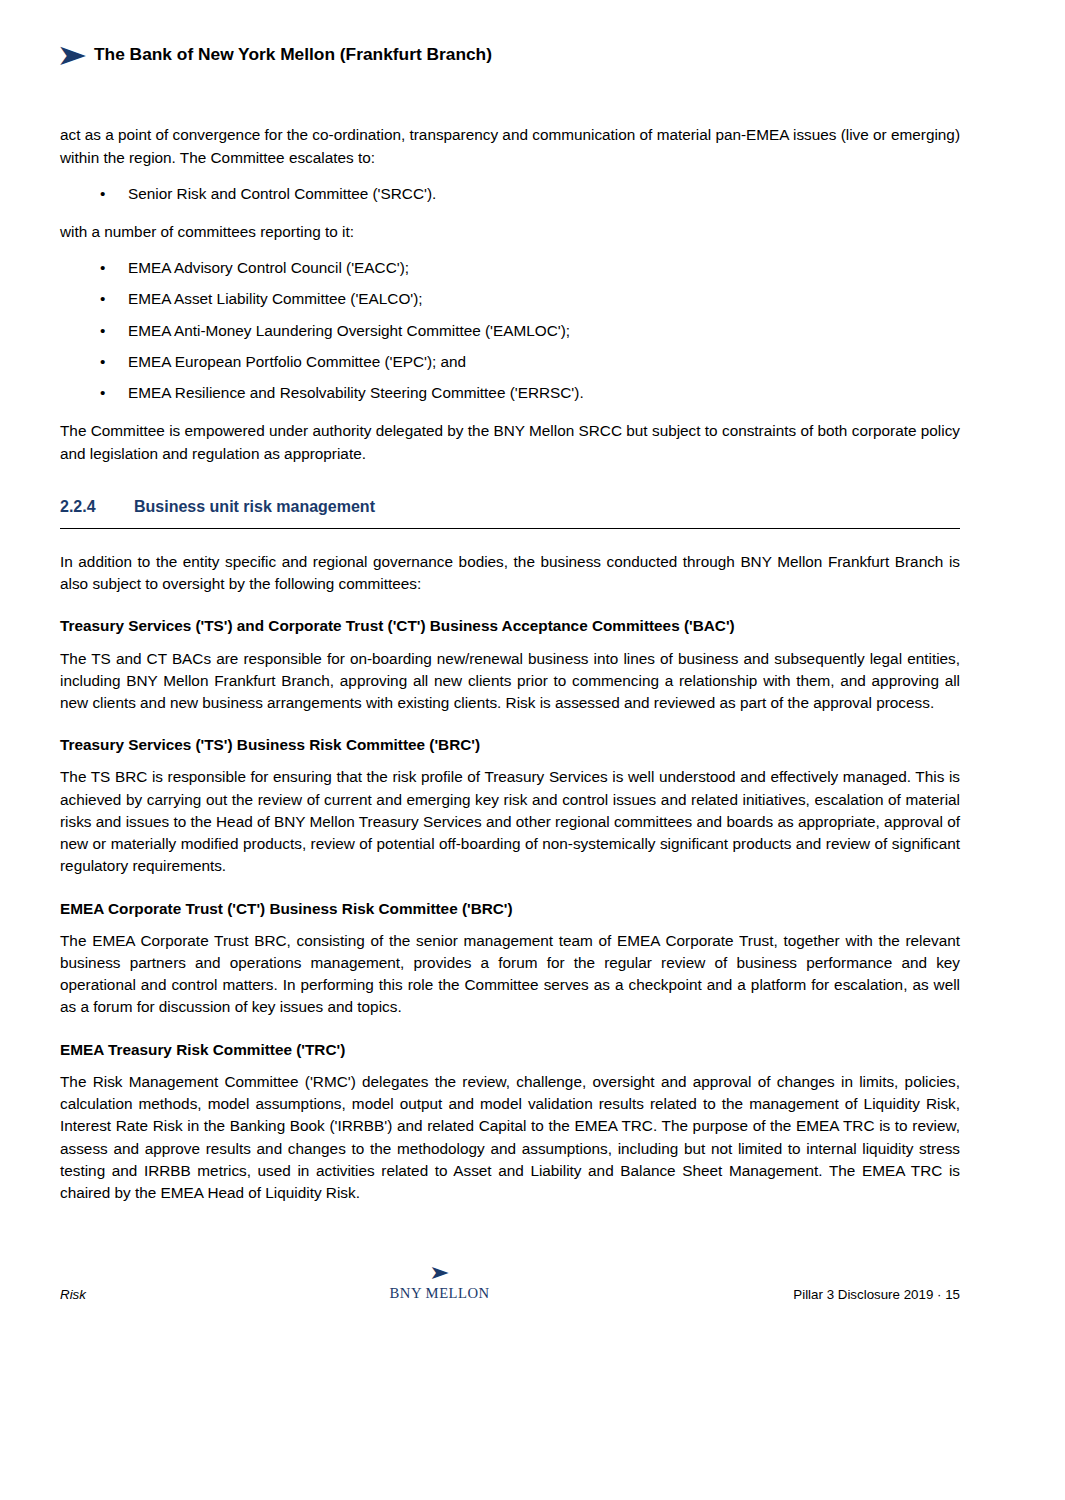➤
The Bank of New York Mellon (Frankfurt Branch)
act as a point of convergence for the co-ordination, transparency and communication of material pan-EMEA issues (live or emerging) within the region. The Committee escalates to:
Senior Risk and Control Committee ('SRCC').
with a number of committees reporting to it:
EMEA Advisory Control Council ('EACC');
EMEA Asset Liability Committee ('EALCO');
EMEA Anti-Money Laundering Oversight Committee ('EAMLOC');
EMEA European Portfolio Committee ('EPC'); and
EMEA Resilience and Resolvability Steering Committee ('ERRSC').
The Committee is empowered under authority delegated by the BNY Mellon SRCC but subject to constraints of both corporate policy and legislation and regulation as appropriate.
2.2.4 Business unit risk management
In addition to the entity specific and regional governance bodies, the business conducted through BNY Mellon Frankfurt Branch is also subject to oversight by the following committees:
Treasury Services ('TS') and Corporate Trust ('CT') Business Acceptance Committees ('BAC')
The TS and CT BACs are responsible for on-boarding new/renewal business into lines of business and subsequently legal entities, including BNY Mellon Frankfurt Branch, approving all new clients prior to commencing a relationship with them, and approving all new clients and new business arrangements with existing clients. Risk is assessed and reviewed as part of the approval process.
Treasury Services ('TS') Business Risk Committee ('BRC')
The TS BRC is responsible for ensuring that the risk profile of Treasury Services is well understood and effectively managed. This is achieved by carrying out the review of current and emerging key risk and control issues and related initiatives, escalation of material risks and issues to the Head of BNY Mellon Treasury Services and other regional committees and boards as appropriate, approval of new or materially modified products, review of potential off-boarding of non-systemically significant products and review of significant regulatory requirements.
EMEA Corporate Trust ('CT') Business Risk Committee ('BRC')
The EMEA Corporate Trust BRC, consisting of the senior management team of EMEA Corporate Trust, together with the relevant business partners and operations management, provides a forum for the regular review of business performance and key operational and control matters. In performing this role the Committee serves as a checkpoint and a platform for escalation, as well as a forum for discussion of key issues and topics.
EMEA Treasury Risk Committee ('TRC')
The Risk Management Committee ('RMC') delegates the review, challenge, oversight and approval of changes in limits, policies, calculation methods, model assumptions, model output and model validation results related to the management of Liquidity Risk, Interest Rate Risk in the Banking Book ('IRRBB') and related Capital to the EMEA TRC. The purpose of the EMEA TRC is to review, assess and approve results and changes to the methodology and assumptions, including but not limited to internal liquidity stress testing and IRRBB metrics, used in activities related to Asset and Liability and Balance Sheet Management. The EMEA TRC is chaired by the EMEA Head of Liquidity Risk.
Risk
➤ BNY MELLON
Pillar 3 Disclosure 2019 · 15